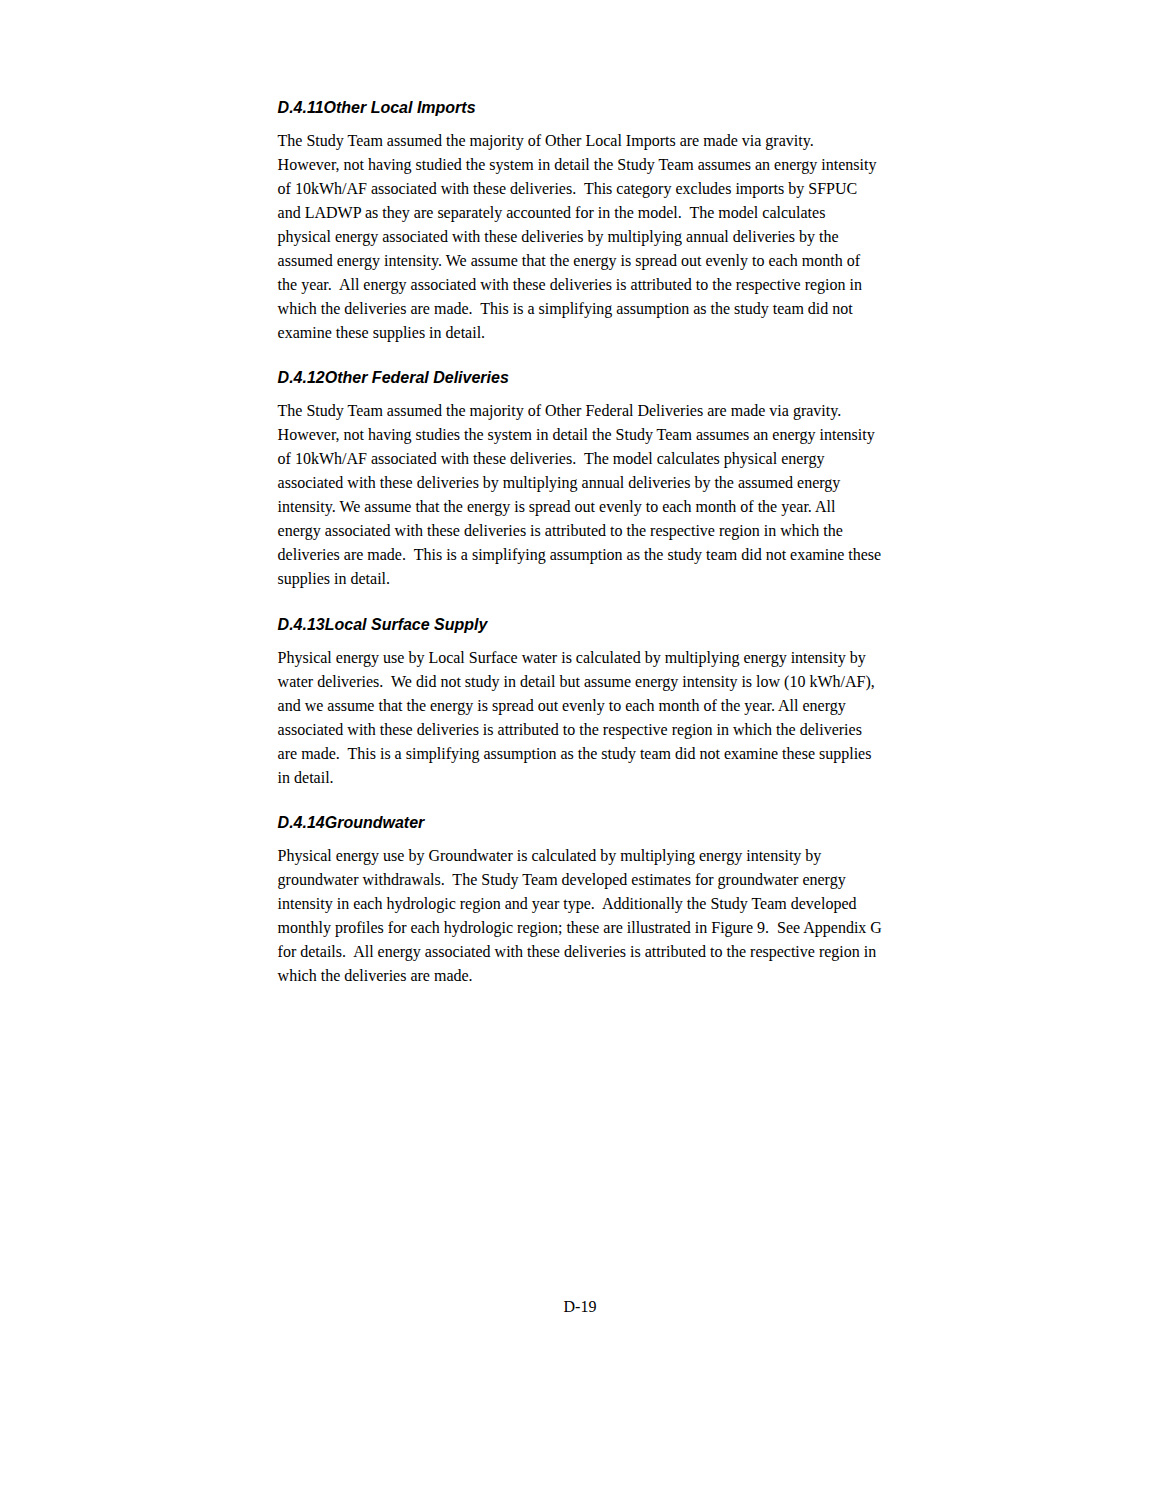D.4.11 Other Local Imports
The Study Team assumed the majority of Other Local Imports are made via gravity. However, not having studied the system in detail the Study Team assumes an energy intensity of 10kWh/AF associated with these deliveries. This category excludes imports by SFPUC and LADWP as they are separately accounted for in the model. The model calculates physical energy associated with these deliveries by multiplying annual deliveries by the assumed energy intensity. We assume that the energy is spread out evenly to each month of the year. All energy associated with these deliveries is attributed to the respective region in which the deliveries are made. This is a simplifying assumption as the study team did not examine these supplies in detail.
D.4.12 Other Federal Deliveries
The Study Team assumed the majority of Other Federal Deliveries are made via gravity. However, not having studies the system in detail the Study Team assumes an energy intensity of 10kWh/AF associated with these deliveries. The model calculates physical energy associated with these deliveries by multiplying annual deliveries by the assumed energy intensity. We assume that the energy is spread out evenly to each month of the year. All energy associated with these deliveries is attributed to the respective region in which the deliveries are made. This is a simplifying assumption as the study team did not examine these supplies in detail.
D.4.13 Local Surface Supply
Physical energy use by Local Surface water is calculated by multiplying energy intensity by water deliveries. We did not study in detail but assume energy intensity is low (10 kWh/AF), and we assume that the energy is spread out evenly to each month of the year. All energy associated with these deliveries is attributed to the respective region in which the deliveries are made. This is a simplifying assumption as the study team did not examine these supplies in detail.
D.4.14 Groundwater
Physical energy use by Groundwater is calculated by multiplying energy intensity by groundwater withdrawals. The Study Team developed estimates for groundwater energy intensity in each hydrologic region and year type. Additionally the Study Team developed monthly profiles for each hydrologic region; these are illustrated in Figure 9. See Appendix G for details. All energy associated with these deliveries is attributed to the respective region in which the deliveries are made.
D-19